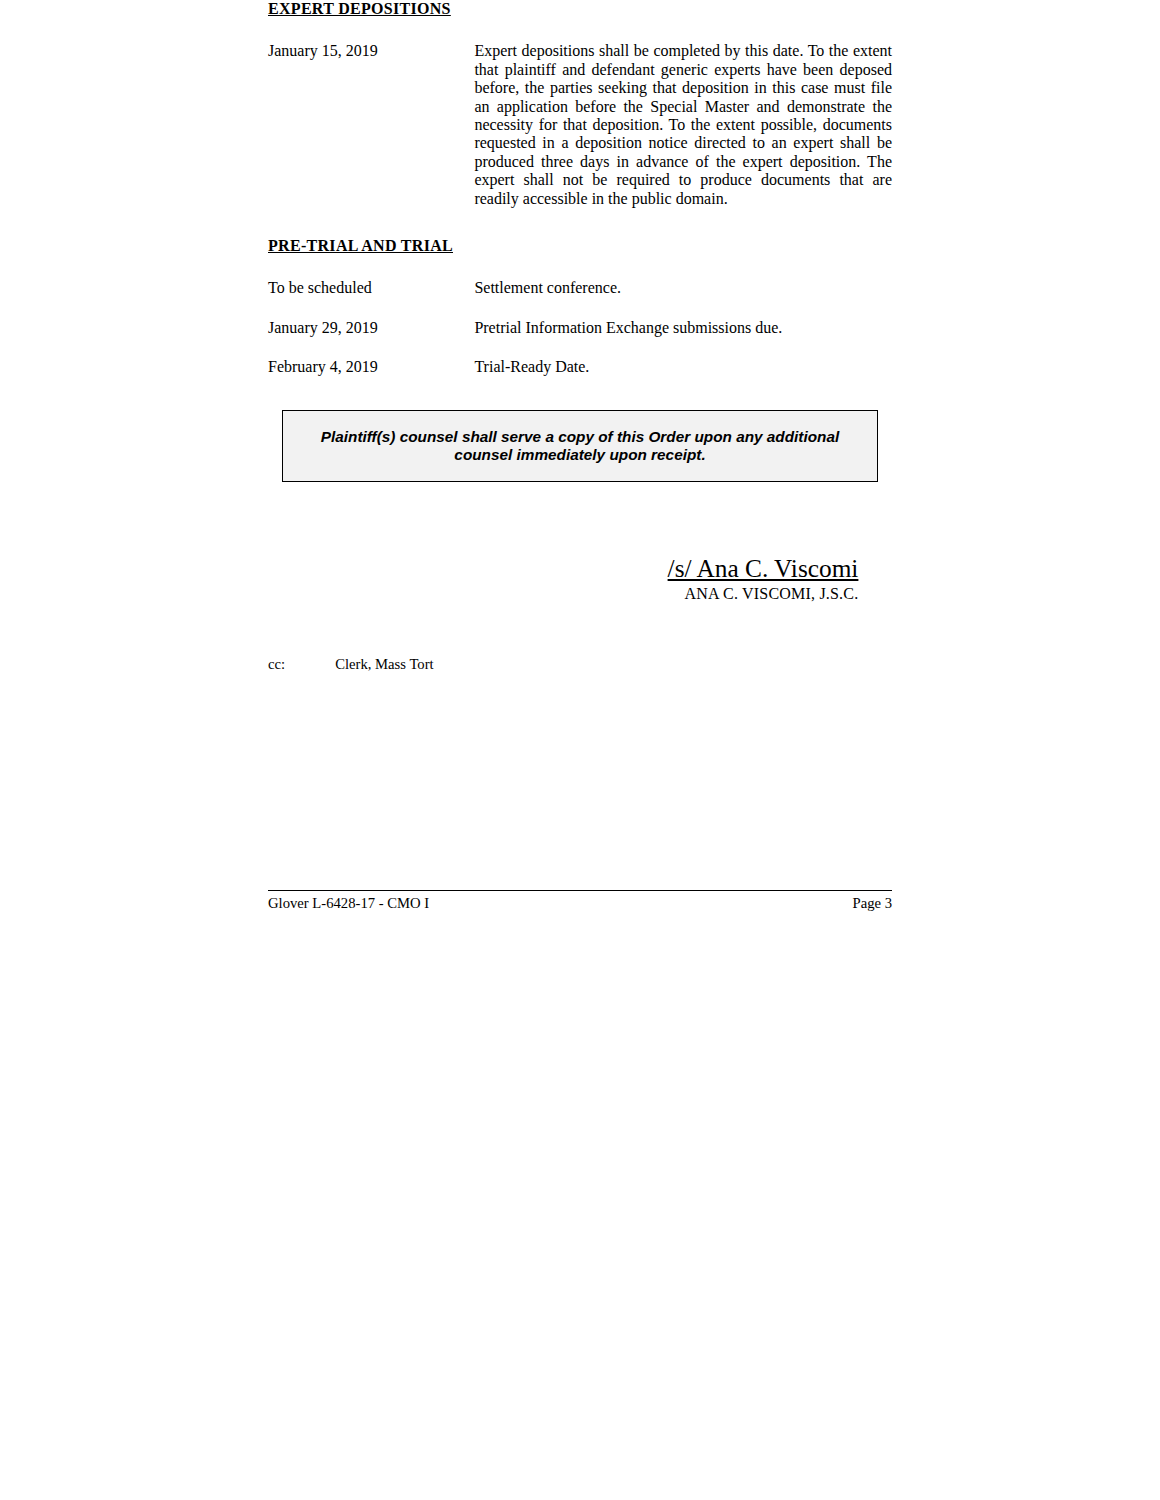EXPERT DEPOSITIONS
January 15, 2019
Expert depositions shall be completed by this date. To the extent that plaintiff and defendant generic experts have been deposed before, the parties seeking that deposition in this case must file an application before the Special Master and demonstrate the necessity for that deposition. To the extent possible, documents requested in a deposition notice directed to an expert shall be produced three days in advance of the expert deposition. The expert shall not be required to produce documents that are readily accessible in the public domain.
PRE-TRIAL AND TRIAL
To be scheduled
Settlement conference.
January 29, 2019
Pretrial Information Exchange submissions due.
February 4, 2019
Trial-Ready Date.
Plaintiff(s) counsel shall serve a copy of this Order upon any additional counsel immediately upon receipt.
/s/ Ana C. Viscomi ANA C. VISCOMI, J.S.C.
cc: Clerk, Mass Tort
Glover L-6428-17 - CMO I Page 3